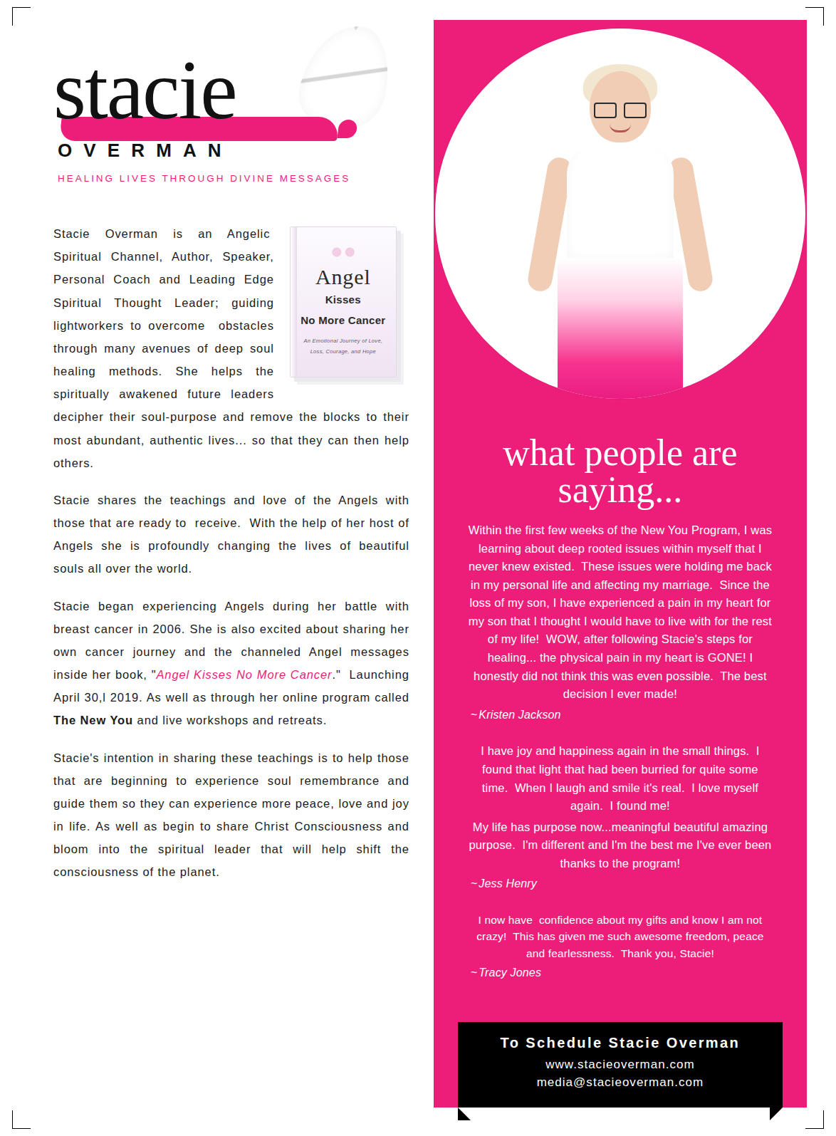stacie
Overman
Healing Lives Through Divine Messages
Angel
Kisses
No More Cancer
An Emotional Journey of Love, Loss, Courage, and Hope
Stacie Overman
Founder of the New You Program
Stacie Overman is an Angelic Spiritual Channel, Author, Speaker, Personal Coach and Leading Edge Spiritual Thought Leader; guiding lightworkers to overcome obstacles through many avenues of deep soul healing methods. She helps the spiritually awakened future leaders decipher their soul-purpose and remove the blocks to their most abundant, authentic lives... so that they can then help others.
Stacie shares the teachings and love of the Angels with those that are ready to receive. With the help of her host of Angels she is profoundly changing the lives of beautiful souls all over the world.
Stacie began experiencing Angels during her battle with breast cancer in 2006. She is also excited about sharing her own cancer journey and the channeled Angel messages inside her book, "Angel Kisses No More Cancer." Launching April 30,l 2019. As well as through her online program called The New You and live workshops and retreats.
Stacie's intention in sharing these teachings is to help those that are beginning to experience soul remembrance and guide them so they can experience more peace, love and joy in life. As well as begin to share Christ Consciousness and bloom into the spiritual leader that will help shift the consciousness of the planet.
what people are saying...
Within the first few weeks of the New You Program, I was learning about deep rooted issues within myself that I never knew existed. These issues were holding me back in my personal life and affecting my marriage. Since the loss of my son, I have experienced a pain in my heart for my son that I thought I would have to live with for the rest of my life! WOW, after following Stacie's steps for healing... the physical pain in my heart is GONE! I honestly did not think this was even possible. The best decision I ever made!
Kristen Jackson
I have joy and happiness again in the small things. I found that light that had been burried for quite some time. When I laugh and smile it's real. I love myself again. I found me!
My life has purpose now...meaningful beautiful amazing purpose. I'm different and I'm the best me I've ever been thanks to the program!
Jess Henry
I now have confidence about my gifts and know I am not crazy! This has given me such awesome freedom, peace and fearlessness. Thank you, Stacie!
Tracy Jones
To Schedule Stacie Overman
www.stacieoverman.com media@stacieoverman.com